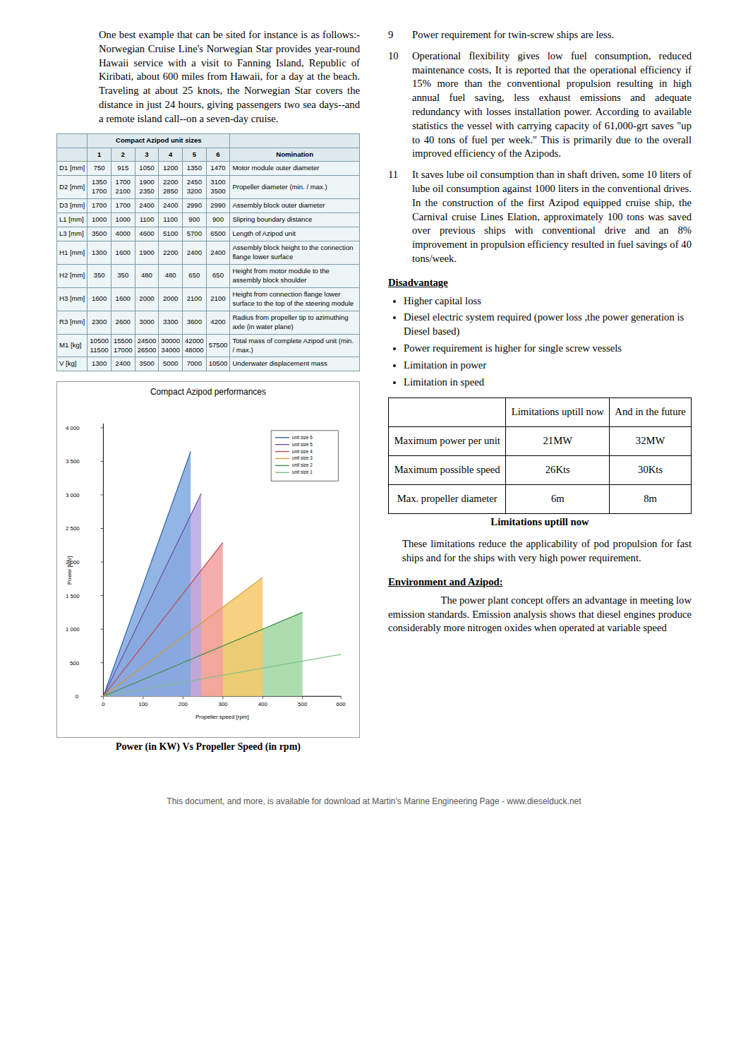One best example that can be sited for instance is as follows:- Norwegian Cruise Line's Norwegian Star provides year-round Hawaii service with a visit to Fanning Island, Republic of Kiribati, about 600 miles from Hawaii, for a day at the beach. Traveling at about 25 knots, the Norwegian Star covers the distance in just 24 hours, giving passengers two sea days--and a remote island call--on a seven-day cruise.
| | Compact Azipod unit sizes | |
| --- | --- | --- |
| | 1 | 2 | 3 | 4 | 5 | 6 | Nomination |
| D1 [mm] | 750 | 915 | 1050 | 1200 | 1350 | 1470 | Motor module outer diameter |
| D2 [mm] | 1350 1700 | 1700 2100 | 1900 2350 | 2200 2850 | 2450 3200 | 3100 3500 | Propeller diameter (min. / max.) |
| D3 [mm] | 1700 | 1700 | 2400 | 2400 | 2990 | 2990 | Assembly block outer diameter |
| L1 [mm] | 1000 | 1000 | 1100 | 1100 | 900 | 900 | Slipring boundary distance |
| L3 [mm] | 3500 | 4000 | 4600 | 5100 | 5700 | 6500 | Length of Azipod unit |
| H1 [mm] | 1300 | 1600 | 1900 | 2200 | 2400 | 2400 | Assembly block height to the connection flange lower surface |
| H2 [mm] | 350 | 350 | 480 | 480 | 650 | 650 | Height from motor module to the assembly block shoulder |
| H3 [mm] | 1600 | 1600 | 2000 | 2000 | 2100 | 2100 | Height from connection flange lower surface to the top of the steering module |
| R3 [mm] | 2300 | 2600 | 3000 | 3300 | 3600 | 4200 | Radius from propeller tip to azimuthing axle (in water plane) |
| M1 [kg] | 10500 11500 | 15500 17000 | 24500 26500 | 30000 34000 | 42000 48000 | 57500 | Total mass of complete Azipod unit (min. / max.) |
| V [kg] | 1300 | 2400 | 3500 | 5000 | 7000 | 10500 | Underwater displacement mass |
Compact Azipod performances
0 500 1 000 1 500 2 000 2 500 3 000 3 500 4 000 0 100 200 300 400 500 600 Propeller speed [rpm] Power [kW] unit size 6 unit size 5 unit size 4 unit size 3 unit size 2 unit size 1
Power (in KW) Vs Propeller Speed (in rpm)
9 Power requirement for twin-screw ships are less.
10 Operational flexibility gives low fuel consumption, reduced maintenance costs, It is reported that the operational efficiency if 15% more than the conventional propulsion resulting in high annual fuel saving, less exhaust emissions and adequate redundancy with losses installation power. According to available statistics the vessel with carrying capacity of 61,000-grt saves "up to 40 tons of fuel per week." This is primarily due to the overall improved efficiency of the Azipods.
11 It saves lube oil consumption than in shaft driven, some 10 liters of lube oil consumption against 1000 liters in the conventional drives. In the construction of the first Azipod equipped cruise ship, the Carnival cruise Lines Elation, approximately 100 tons was saved over previous ships with conventional drive and an 8% improvement in propulsion efficiency resulted in fuel savings of 40 tons/week.
Disadvantage
Higher capital loss
Diesel electric system required (power loss ,the power generation is Diesel based)
Power requirement is higher for single screw vessels
Limitation in power
Limitation in speed
| | Limitations uptill now | And in the future |
| --- | --- | --- |
| Maximum power per unit | 21MW | 32MW |
| Maximum possible speed | 26Kts | 30Kts |
| Max. propeller diameter | 6m | 8m |
Limitations uptill now
These limitations reduce the applicability of pod propulsion for fast ships and for the ships with very high power requirement.
Environment and Azipod:
The power plant concept offers an advantage in meeting low emission standards. Emission analysis shows that diesel engines produce considerably more nitrogen oxides when operated at variable speed
This document, and more, is available for download at Martin's Marine Engineering Page - www.dieselduck.net